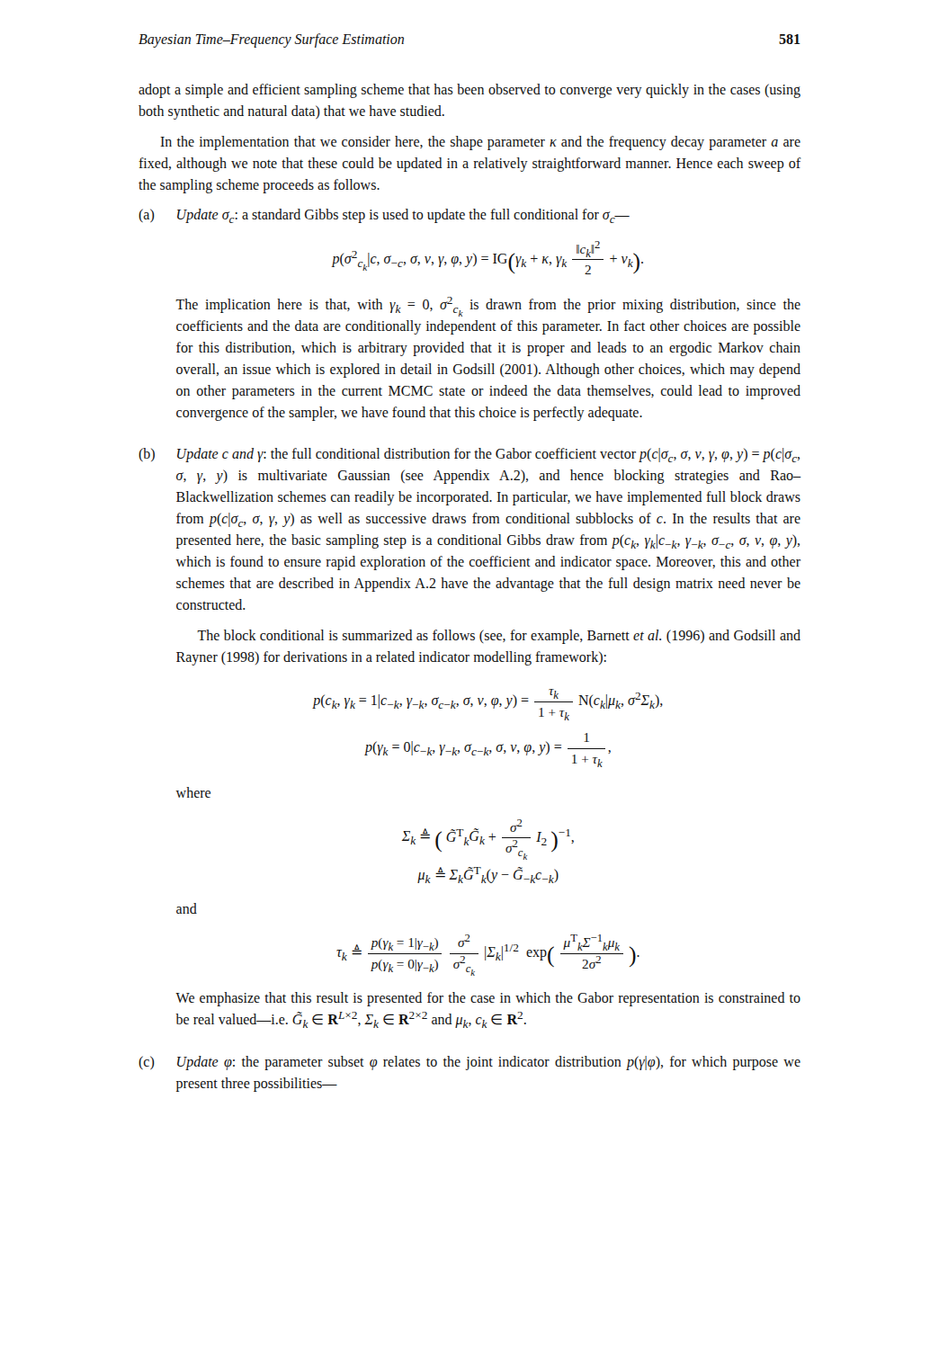Bayesian Time–Frequency Surface Estimation 581
adopt a simple and efficient sampling scheme that has been observed to converge very quickly in the cases (using both synthetic and natural data) that we have studied.
In the implementation that we consider here, the shape parameter κ and the frequency decay parameter a are fixed, although we note that these could be updated in a relatively straightforward manner. Hence each sweep of the sampling scheme proceeds as follows.
(a)
Update σc: a standard Gibbs step is used to update the full conditional for σc—
p(σ2ck|c, σ−c, σ, ν, γ, φ, y) = IG(γk + κ, γk ‖ck‖22 + νk).
The implication here is that, with γk = 0, σ2ck is drawn from the prior mixing distribution, since the coefficients and the data are conditionally independent of this parameter. In fact other choices are possible for this distribution, which is arbitrary provided that it is proper and leads to an ergodic Markov chain overall, an issue which is explored in detail in Godsill (2001). Although other choices, which may depend on other parameters in the current MCMC state or indeed the data themselves, could lead to improved convergence of the sampler, we have found that this choice is perfectly adequate.
(b)
Update c and γ: the full conditional distribution for the Gabor coefficient vector p(c|σc, σ, ν, γ, φ, y) = p(c|σc, σ, γ, y) is multivariate Gaussian (see Appendix A.2), and hence blocking strategies and Rao–Blackwellization schemes can readily be incorporated. In particular, we have implemented full block draws from p(c|σc, σ, γ, y) as well as successive draws from conditional subblocks of c. In the results that are presented here, the basic sampling step is a conditional Gibbs draw from p(ck, γk|c−k, γ−k, σ−c, σ, ν, φ, y), which is found to ensure rapid exploration of the coefficient and indicator space. Moreover, this and other schemes that are described in Appendix A.2 have the advantage that the full design matrix need never be constructed.
The block conditional is summarized as follows (see, for example, Barnett et al. (1996) and Godsill and Rayner (1998) for derivations in a related indicator modelling framework):
p(ck, γk = 1|c−k, γ−k, σc−k, σ, ν, φ, y) = τk 1 + τk N(ck|μk, σ2Σk),
p(γk = 0|c−k, γ−k, σc−k, σ, ν, φ, y) = 11 + τk,
where
Σk ( G̃TkG̃k + σ2 σ2ck I2 )−1,
μk ΣkG̃Tk(y − G̃−kc−k)
and
τk p(γk = 1|γ−k) p(γk = 0|γ−k) σ2 σ2ck |Σk|1/2 exp( μTkΣ−1kμk 2σ2 ).
We emphasize that this result is presented for the case in which the Gabor representation is constrained to be real valued—i.e. G̃k ∈ RL×2, Σk ∈ R2×2 and μk, ck ∈ R2.
(c)
Update φ: the parameter subset φ relates to the joint indicator distribution p(γ|φ), for which purpose we present three possibilities—